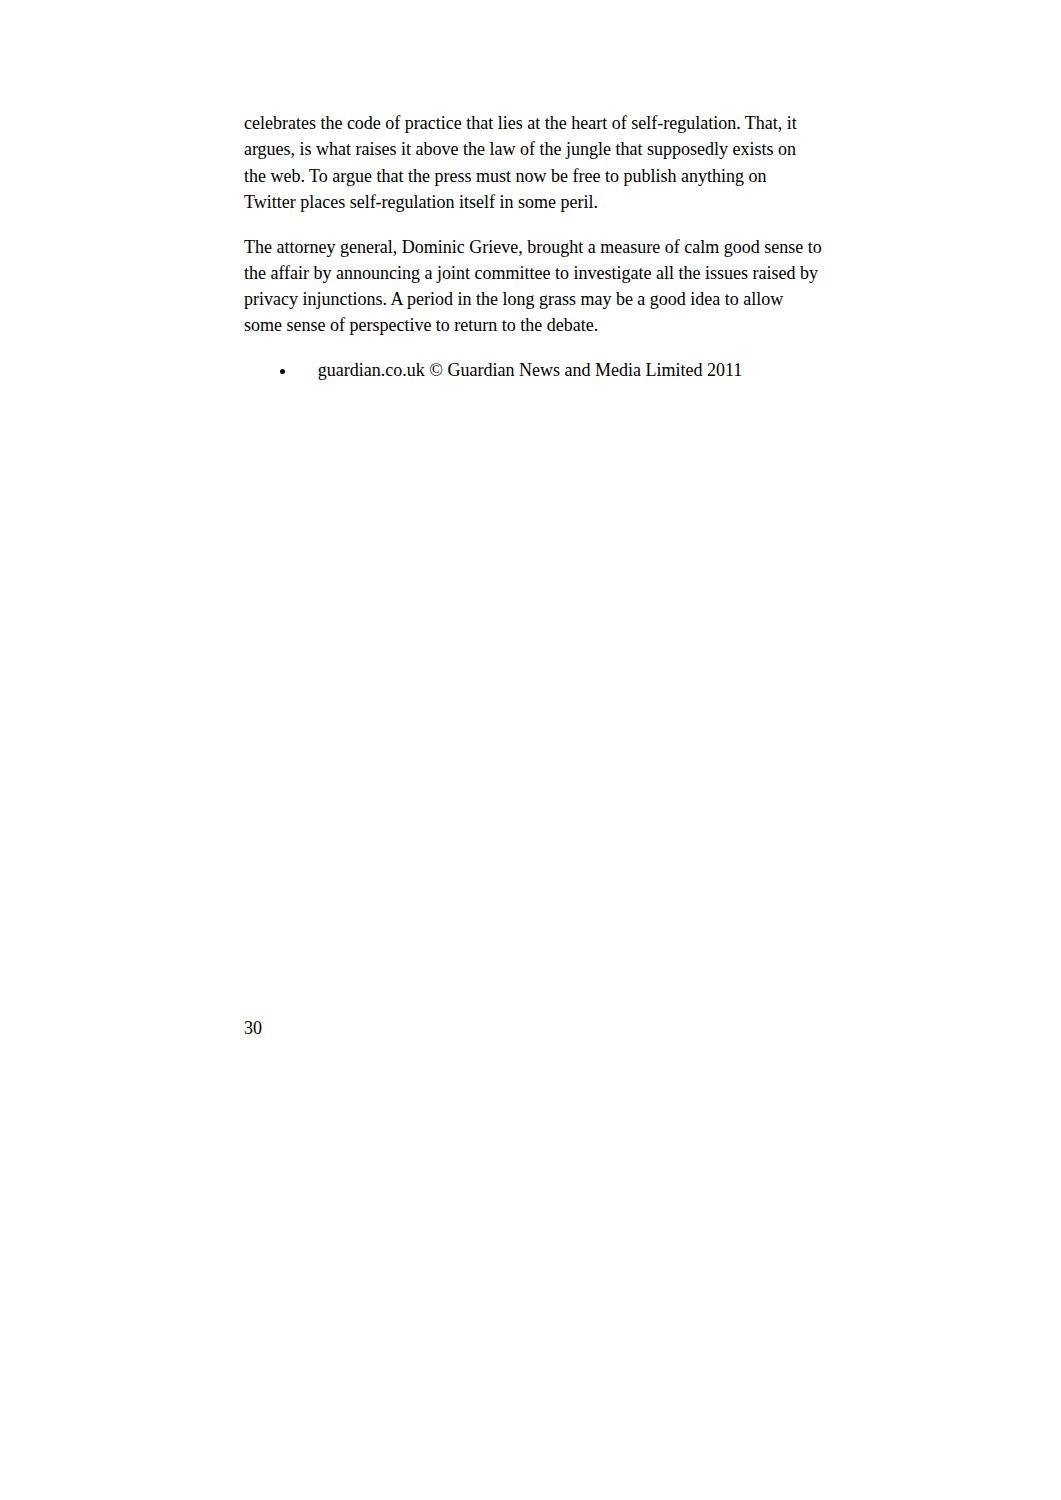celebrates the code of practice that lies at the heart of self-regulation. That, it argues, is what raises it above the law of the jungle that supposedly exists on the web. To argue that the press must now be free to publish anything on Twitter places self-regulation itself in some peril.
The attorney general, Dominic Grieve, brought a measure of calm good sense to the affair by announcing a joint committee to investigate all the issues raised by privacy injunctions. A period in the long grass may be a good idea to allow some sense of perspective to return to the debate.
guardian.co.uk © Guardian News and Media Limited 2011
30